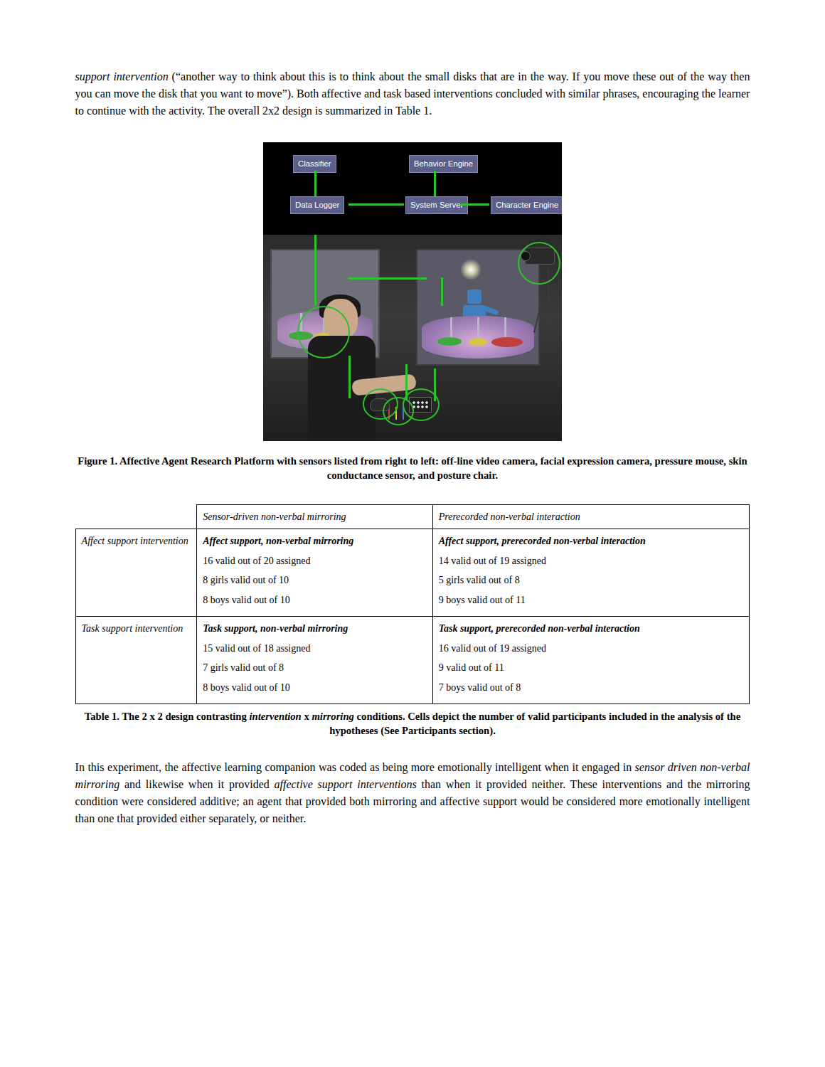support intervention (“another way to think about this is to think about the small disks that are in the way. If you move these out of the way then you can move the disk that you want to move”). Both affective and task based interventions concluded with similar phrases, encouraging the learner to continue with the activity. The overall 2x2 design is summarized in Table 1.
Classifier
Behavior Engine
Data Logger
System Server
Character Engine
Figure 1. Affective Agent Research Platform with sensors listed from right to left: off-line video camera, facial expression camera, pressure mouse, skin conductance sensor, and posture chair.
| | Sensor-driven non-verbal mirroring | Prerecorded non-verbal interaction |
| Affect support intervention | Affect support, non-verbal mirroring 16 valid out of 20 assigned 8 girls valid out of 10 8 boys valid out of 10 | Affect support, prerecorded non-verbal interaction 14 valid out of 19 assigned 5 girls valid out of 8 9 boys valid out of 11 |
| Task support intervention | Task support, non-verbal mirroring 15 valid out of 18 assigned 7 girls valid out of 8 8 boys valid out of 10 | Task support, prerecorded non-verbal interaction 16 valid out of 19 assigned 9 valid out of 11 7 boys valid out of 8 |
Table 1. The 2 x 2 design contrasting intervention x mirroring conditions. Cells depict the number of valid participants included in the analysis of the hypotheses (See Participants section).
In this experiment, the affective learning companion was coded as being more emotionally intelligent when it engaged in sensor driven non-verbal mirroring and likewise when it provided affective support interventions than when it provided neither. These interventions and the mirroring condition were considered additive; an agent that provided both mirroring and affective support would be considered more emotionally intelligent than one that provided either separately, or neither.